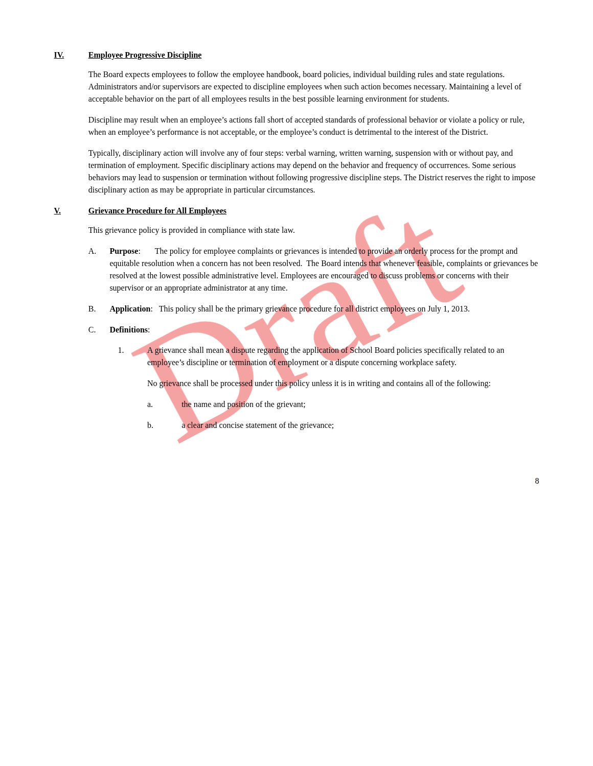Draft
IV.
Employee Progressive Discipline
The Board expects employees to follow the employee handbook, board policies, individual building rules and state regulations. Administrators and/or supervisors are expected to discipline employees when such action becomes necessary. Maintaining a level of acceptable behavior on the part of all employees results in the best possible learning environment for students.
Discipline may result when an employee’s actions fall short of accepted standards of professional behavior or violate a policy or rule, when an employee’s performance is not acceptable, or the employee’s conduct is detrimental to the interest of the District.
Typically, disciplinary action will involve any of four steps: verbal warning, written warning, suspension with or without pay, and termination of employment. Specific disciplinary actions may depend on the behavior and frequency of occurrences. Some serious behaviors may lead to suspension or termination without following progressive discipline steps. The District reserves the right to impose disciplinary action as may be appropriate in particular circumstances.
V.
Grievance Procedure for All Employees
This grievance policy is provided in compliance with state law.
A.
Purpose: The policy for employee complaints or grievances is intended to provide an orderly process for the prompt and equitable resolution when a concern has not been resolved. The Board intends that whenever feasible, complaints or grievances be resolved at the lowest possible administrative level. Employees are encouraged to discuss problems or concerns with their supervisor or an appropriate administrator at any time.
B.
Application: This policy shall be the primary grievance procedure for all district employees on July 1, 2013.
C.
Definitions:
1.
A grievance shall mean a dispute regarding the application of School Board policies specifically related to an employee’s discipline or termination of employment or a dispute concerning workplace safety.
No grievance shall be processed under this policy unless it is in writing and contains all of the following:
a.
the name and position of the grievant;
b.
a clear and concise statement of the grievance;
8